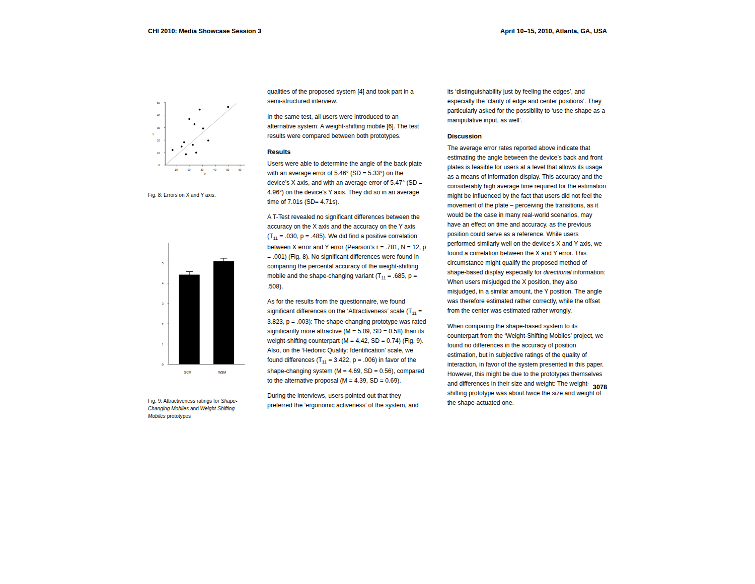CHI 2010: Media Showcase Session 3 April 10–15, 2010, Atlanta, GA, USA
0 10 20 30 40 50 Y 10 20 30 40 50 60 X
Fig. 8: Errors on X and Y axis.
0 1 2 3 4 5 SCM WSM
Fig. 9: Attractiveness ratings for Shape-Changing Mobiles and Weight-Shifting Mobiles prototypes
qualities of the proposed system [4] and took part in a semi-structured interview.
In the same test, all users were introduced to an alternative system: A weight-shifting mobile [6]. The test results were compared between both prototypes.
Results
Users were able to determine the angle of the back plate with an average error of 5.46° (SD = 5.33°) on the device’s X axis, and with an average error of 5.47° (SD = 4.96°) on the device’s Y axis. They did so in an average time of 7.01s (SD= 4.71s).
A T-Test revealed no significant differences between the accuracy on the X axis and the accuracy on the Y axis (T11 = .030, p = .485). We did find a positive correlation between X error and Y error (Pearson’s r = .781, N = 12, p = .001) (Fig. 8). No significant differences were found in comparing the percental accuracy of the weight-shifting mobile and the shape-changing variant (T11 = .685, p = .508).
As for the results from the questionnaire, we found significant differences on the ‘Attractiveness’ scale (T11 = 3.823, p = .003): The shape-changing prototype was rated significantly more attractive (M = 5.09, SD = 0.58) than its weight-shifting counterpart (M = 4.42, SD = 0.74) (Fig. 9). Also, on the ‘Hedonic Quality: Identification’ scale, we found differences (T11 = 3.422, p = .006) in favor of the shape-changing system (M = 4.69, SD = 0.56), compared to the alternative proposal (M = 4.39, SD = 0.69).
During the interviews, users pointed out that they preferred the ‘ergonomic activeness’ of the system, and
its ‘distinguishability just by feeling the edges’, and especially the ‘clarity of edge and center positions’. They particularly asked for the possibility to ‘use the shape as a manipulative input, as well’.
Discussion
The average error rates reported above indicate that estimating the angle between the device’s back and front plates is feasible for users at a level that allows its usage as a means of information display. This accuracy and the considerably high average time required for the estimation might be influenced by the fact that users did not feel the movement of the plate – perceiving the transitions, as it would be the case in many real-world scenarios, may have an effect on time and accuracy, as the previous position could serve as a reference. While users performed similarly well on the device’s X and Y axis, we found a correlation between the X and Y error. This circumstance might qualify the proposed method of shape-based display especially for directional information: When users misjudged the X position, they also misjudged, in a similar amount, the Y position. The angle was therefore estimated rather correctly, while the offset from the center was estimated rather wrongly.
When comparing the shape-based system to its counterpart from the ‘Weight-Shifting Mobiles’ project, we found no differences in the accuracy of position estimation, but in subjective ratings of the quality of interaction, in favor of the system presented in this paper. However, this might be due to the prototypes themselves and differences in their size and weight: The weight-shifting prototype was about twice the size and weight of the shape-actuated one.
3078